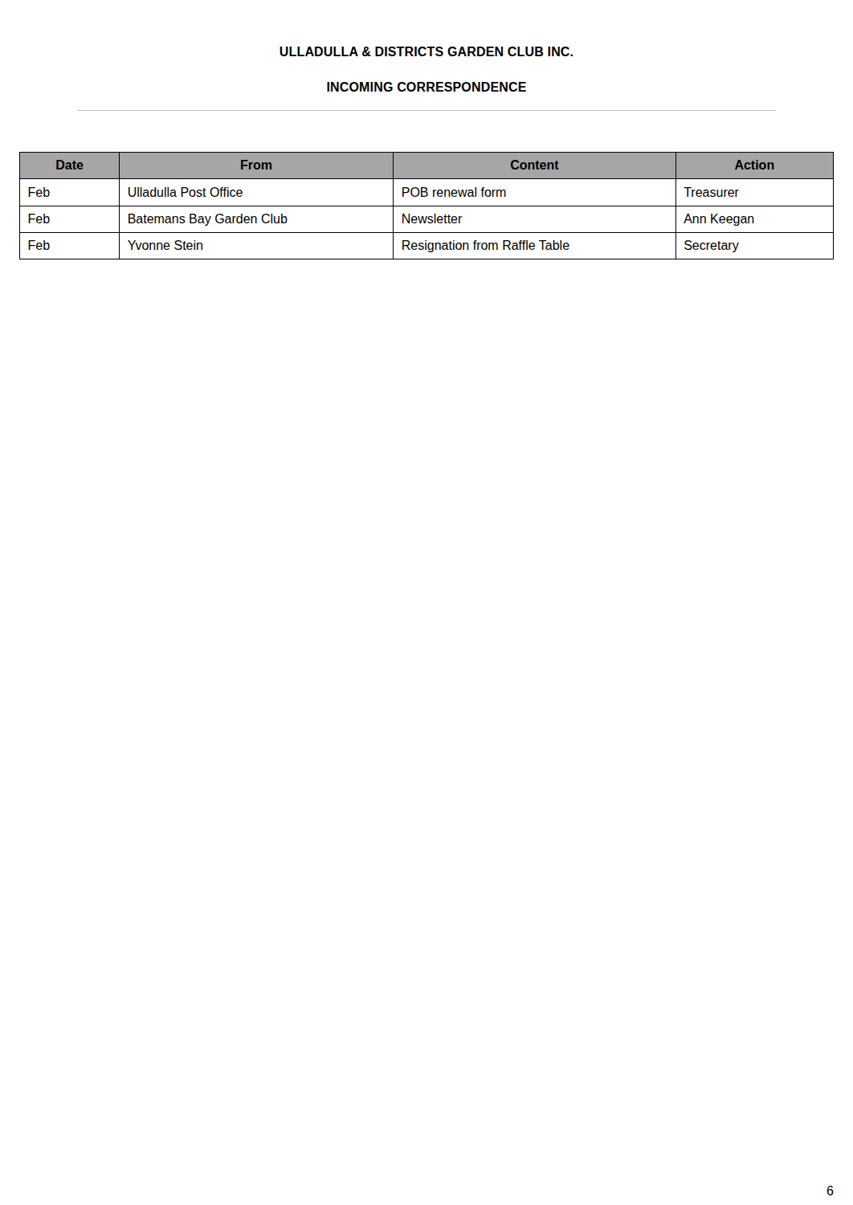ULLADULLA & DISTRICTS GARDEN CLUB INC.
INCOMING CORRESPONDENCE
| Date | From | Content | Action |
| --- | --- | --- | --- |
| Feb | Ulladulla Post Office | POB renewal form | Treasurer |
| Feb | Batemans Bay Garden Club | Newsletter | Ann Keegan |
| Feb | Yvonne Stein | Resignation from Raffle Table | Secretary |
6